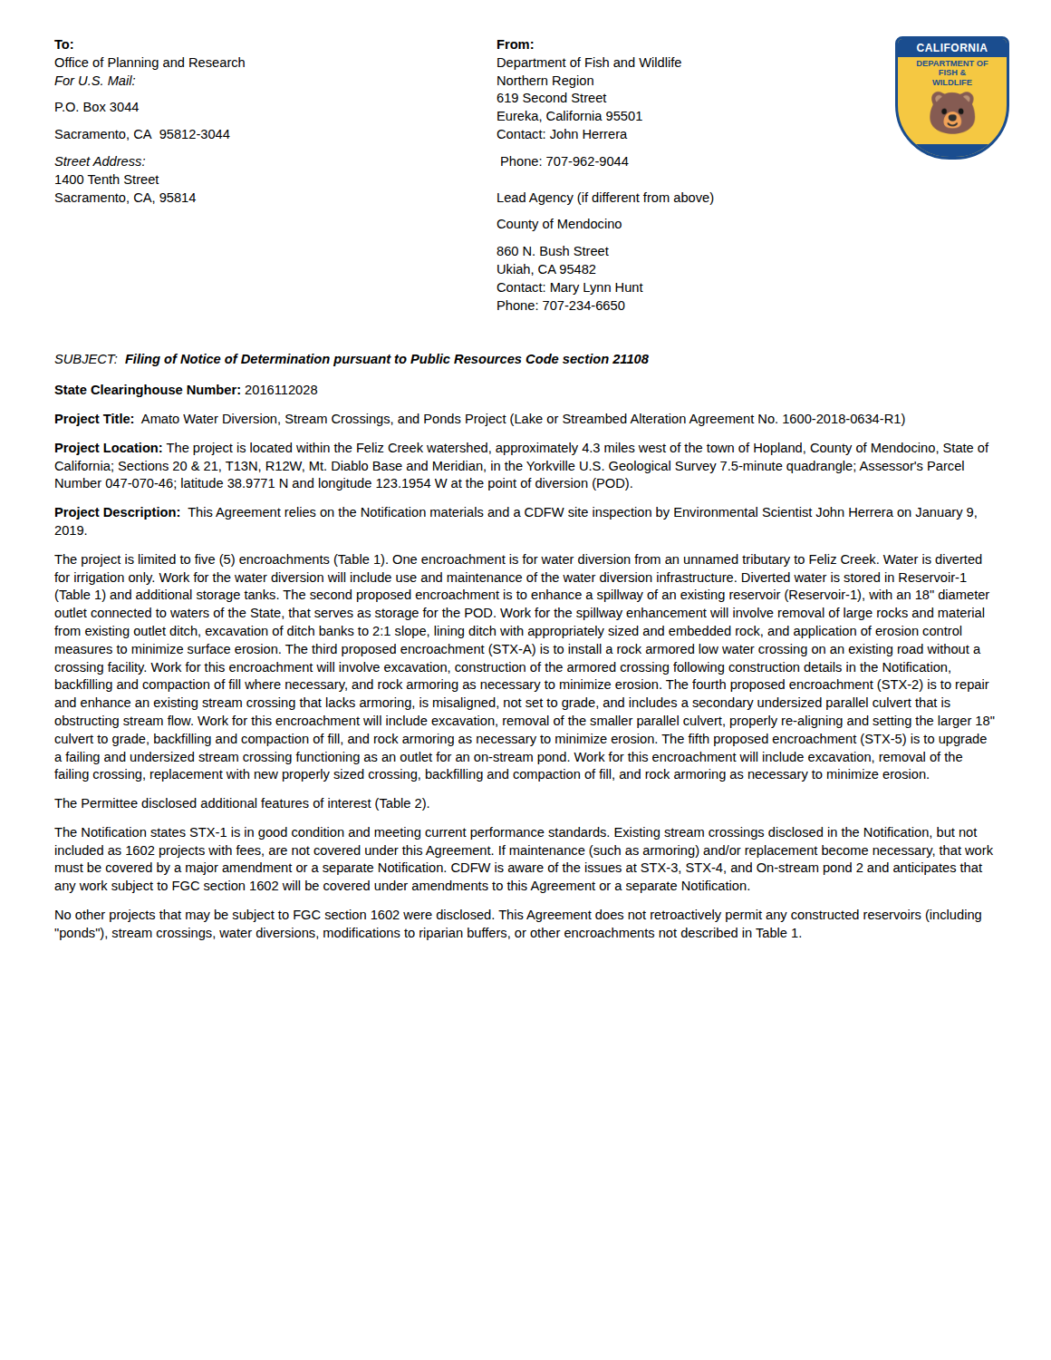To:
Office of Planning and Research
For U.S. Mail:
P.O. Box 3044
Sacramento, CA 95812-3044
Street Address:
1400 Tenth Street
Sacramento, CA, 95814
From:
Department of Fish and Wildlife
Northern Region
619 Second Street
Eureka, California 95501
Contact: John Herrera
Phone: 707-962-9044
Lead Agency (if different from above)
County of Mendocino
860 N. Bush Street
Ukiah, CA 95482
Contact: Mary Lynn Hunt
Phone: 707-234-6650
CALIFORNIA
DEPARTMENT OF
FISH &
WILDLIFE
🐻
SUBJECT: Filing of Notice of Determination pursuant to Public Resources Code section 21108
State Clearinghouse Number: 2016112028
Project Title: Amato Water Diversion, Stream Crossings, and Ponds Project (Lake or Streambed Alteration Agreement No. 1600-2018-0634-R1)
Project Location: The project is located within the Feliz Creek watershed, approximately 4.3 miles west of the town of Hopland, County of Mendocino, State of California; Sections 20 & 21, T13N, R12W, Mt. Diablo Base and Meridian, in the Yorkville U.S. Geological Survey 7.5-minute quadrangle; Assessor's Parcel Number 047-070-46; latitude 38.9771 N and longitude 123.1954 W at the point of diversion (POD).
Project Description: This Agreement relies on the Notification materials and a CDFW site inspection by Environmental Scientist John Herrera on January 9, 2019.
The project is limited to five (5) encroachments (Table 1). One encroachment is for water diversion from an unnamed tributary to Feliz Creek. Water is diverted for irrigation only. Work for the water diversion will include use and maintenance of the water diversion infrastructure. Diverted water is stored in Reservoir-1 (Table 1) and additional storage tanks. The second proposed encroachment is to enhance a spillway of an existing reservoir (Reservoir-1), with an 18" diameter outlet connected to waters of the State, that serves as storage for the POD. Work for the spillway enhancement will involve removal of large rocks and material from existing outlet ditch, excavation of ditch banks to 2:1 slope, lining ditch with appropriately sized and embedded rock, and application of erosion control measures to minimize surface erosion. The third proposed encroachment (STX-A) is to install a rock armored low water crossing on an existing road without a crossing facility. Work for this encroachment will involve excavation, construction of the armored crossing following construction details in the Notification, backfilling and compaction of fill where necessary, and rock armoring as necessary to minimize erosion. The fourth proposed encroachment (STX-2) is to repair and enhance an existing stream crossing that lacks armoring, is misaligned, not set to grade, and includes a secondary undersized parallel culvert that is obstructing stream flow. Work for this encroachment will include excavation, removal of the smaller parallel culvert, properly re-aligning and setting the larger 18" culvert to grade, backfilling and compaction of fill, and rock armoring as necessary to minimize erosion. The fifth proposed encroachment (STX-5) is to upgrade a failing and undersized stream crossing functioning as an outlet for an on-stream pond. Work for this encroachment will include excavation, removal of the failing crossing, replacement with new properly sized crossing, backfilling and compaction of fill, and rock armoring as necessary to minimize erosion.
The Permittee disclosed additional features of interest (Table 2).
The Notification states STX-1 is in good condition and meeting current performance standards. Existing stream crossings disclosed in the Notification, but not included as 1602 projects with fees, are not covered under this Agreement. If maintenance (such as armoring) and/or replacement become necessary, that work must be covered by a major amendment or a separate Notification. CDFW is aware of the issues at STX-3, STX-4, and On-stream pond 2 and anticipates that any work subject to FGC section 1602 will be covered under amendments to this Agreement or a separate Notification.
No other projects that may be subject to FGC section 1602 were disclosed. This Agreement does not retroactively permit any constructed reservoirs (including "ponds"), stream crossings, water diversions, modifications to riparian buffers, or other encroachments not described in Table 1.